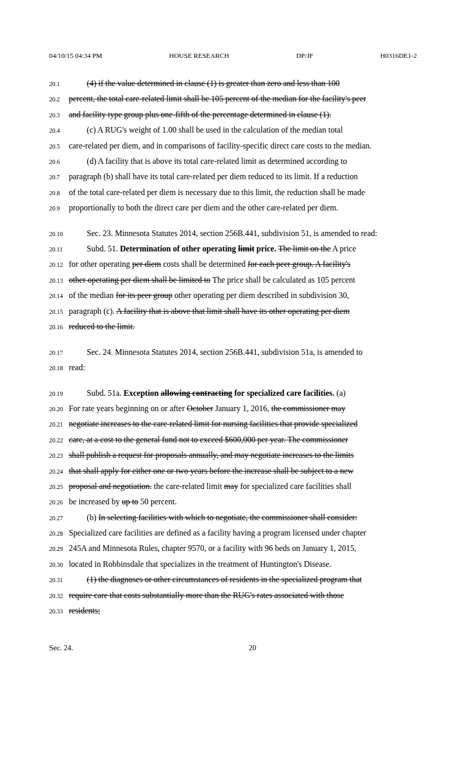04/10/15 04:34 PM HOUSE RESEARCH DP/JF H0316DE1-2
20.1 (4) if the value determined in clause (1) is greater than zero and less than 100
20.2 percent, the total care-related limit shall be 105 percent of the median for the facility's peer
20.3 and facility type group plus one-fifth of the percentage determined in clause (1).
20.4 (c) A RUG's weight of 1.00 shall be used in the calculation of the median total
20.5 care-related per diem, and in comparisons of facility-specific direct care costs to the median.
20.6 (d) A facility that is above its total care-related limit as determined according to
20.7 paragraph (b) shall have its total care-related per diem reduced to its limit. If a reduction
20.8 of the total care-related per diem is necessary due to this limit, the reduction shall be made
20.9 proportionally to both the direct care per diem and the other care-related per diem.
20.10 Sec. 23. Minnesota Statutes 2014, section 256B.441, subdivision 51, is amended to read:
20.11 Subd. 51. Determination of other operating limit price. The limit on the A price
20.12 for other operating per diem costs shall be determined for each peer group. A facility's
20.13 other operating per diem shall be limited to The price shall be calculated as 105 percent
20.14 of the median for its peer group other operating per diem described in subdivision 30,
20.15 paragraph (c). A facility that is above that limit shall have its other operating per diem
20.16 reduced to the limit.
20.17 Sec. 24. Minnesota Statutes 2014, section 256B.441, subdivision 51a, is amended to
20.18 read:
20.19 Subd. 51a. Exception allowing contracting for specialized care facilities. (a)
20.20 For rate years beginning on or after October January 1, 2016, the commissioner may
20.21 negotiate increases to the care-related limit for nursing facilities that provide specialized
20.22 care, at a cost to the general fund not to exceed $600,000 per year. The commissioner
20.23 shall publish a request for proposals annually, and may negotiate increases to the limits
20.24 that shall apply for either one or two years before the increase shall be subject to a new
20.25 proposal and negotiation. the care-related limit may for specialized care facilities shall
20.26 be increased by up to 50 percent.
20.27 (b) In selecting facilities with which to negotiate, the commissioner shall consider:
20.28 Specialized care facilities are defined as a facility having a program licensed under chapter
20.29245A and Minnesota Rules, chapter 9570, or a facility with 96 beds on January 1, 2015,
20.30 located in Robbinsdale that specializes in the treatment of Huntington's Disease.
20.31 (1) the diagnoses or other circumstances of residents in the specialized program that
20.32 require care that costs substantially more than the RUG's rates associated with those
20.33 residents;
Sec. 24. 20